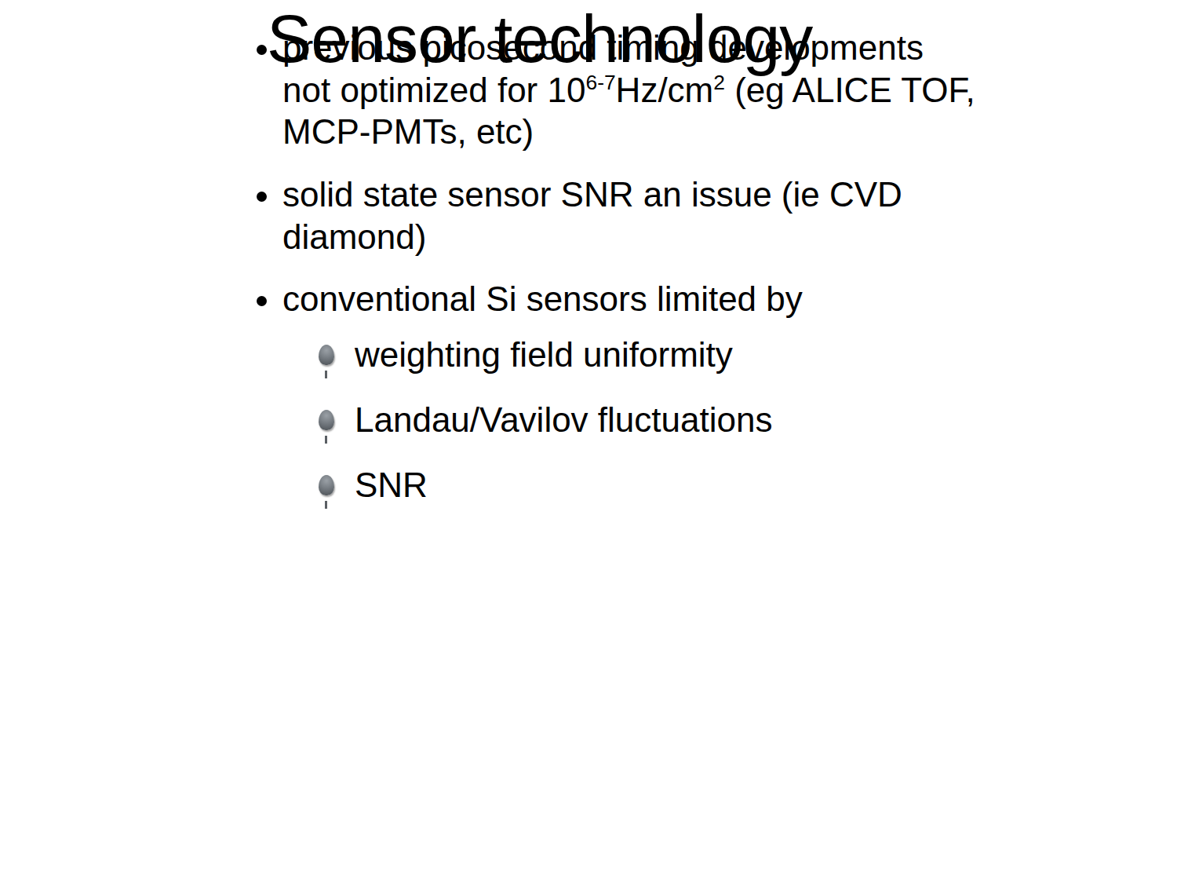Sensor technology
previous picosecond timing developments not optimized for 106-7Hz/cm2 (eg ALICE TOF, MCP-PMTs, etc)
solid state sensor SNR an issue (ie CVD diamond)
conventional Si sensors limited by
weighting field uniformity
Landau/Vavilov fluctuations
SNR